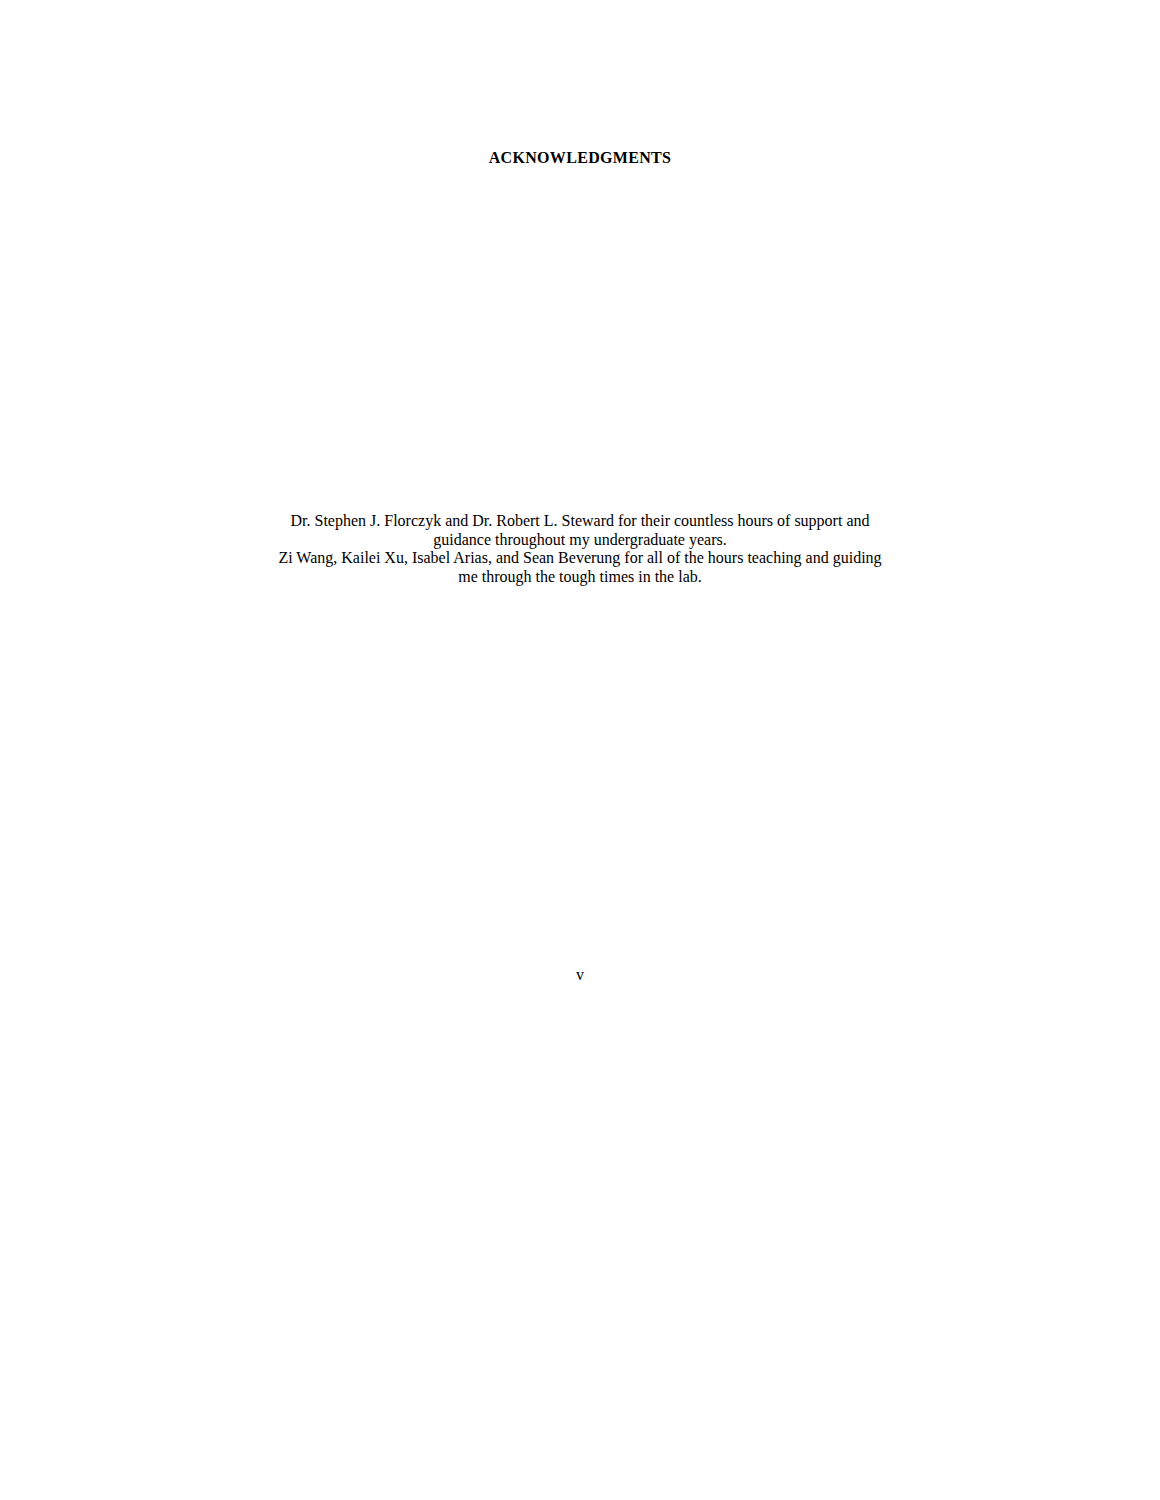ACKNOWLEDGMENTS
Dr. Stephen J. Florczyk and Dr. Robert L. Steward for their countless hours of support and guidance throughout my undergraduate years.
Zi Wang, Kailei Xu, Isabel Arias, and Sean Beverung for all of the hours teaching and guiding me through the tough times in the lab.
v